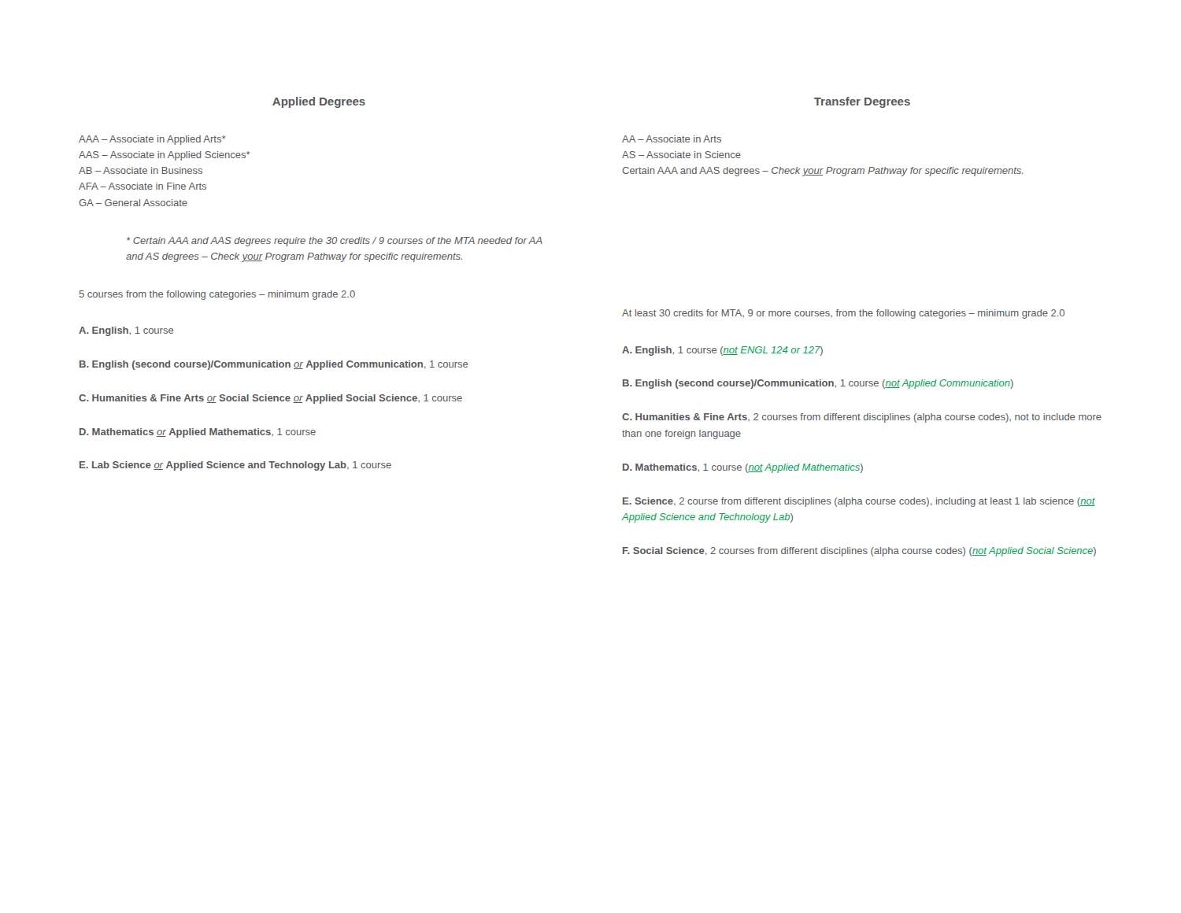Applied Degrees
AAA – Associate in Applied Arts*
AAS – Associate in Applied Sciences*
AB – Associate in Business
AFA – Associate in Fine Arts
GA – General Associate
* Certain AAA and AAS degrees require the 30 credits / 9 courses of the MTA needed for AA and AS degrees – Check your Program Pathway for specific requirements.
5 courses from the following categories – minimum grade 2.0
A. English, 1 course
B. English (second course)/Communication or Applied Communication, 1 course
C. Humanities & Fine Arts or Social Science or Applied Social Science, 1 course
D. Mathematics or Applied Mathematics, 1 course
E. Lab Science or Applied Science and Technology Lab, 1 course
Transfer Degrees
AA – Associate in Arts
AS – Associate in Science
Certain AAA and AAS degrees – Check your Program Pathway for specific requirements.
At least 30 credits for MTA, 9 or more courses, from the following categories – minimum grade 2.0
A. English, 1 course (not ENGL 124 or 127)
B. English (second course)/Communication, 1 course (not Applied Communication)
C. Humanities & Fine Arts, 2 courses from different disciplines (alpha course codes), not to include more than one foreign language
D. Mathematics, 1 course (not Applied Mathematics)
E. Science, 2 course from different disciplines (alpha course codes), including at least 1 lab science (not Applied Science and Technology Lab)
F. Social Science, 2 courses from different disciplines (alpha course codes) (not Applied Social Science)